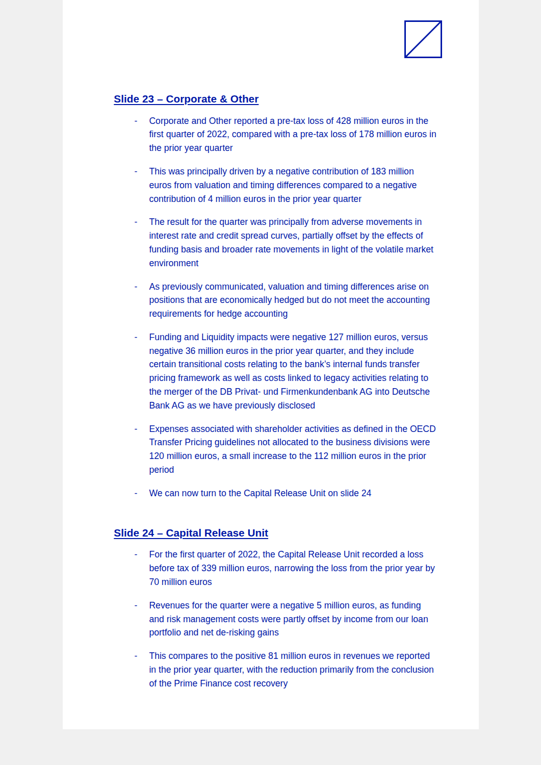Slide 23 – Corporate & Other
Corporate and Other reported a pre-tax loss of 428 million euros in the first quarter of 2022, compared with a pre-tax loss of 178 million euros in the prior year quarter
This was principally driven by a negative contribution of 183 million euros from valuation and timing differences compared to a negative contribution of 4 million euros in the prior year quarter
The result for the quarter was principally from adverse movements in interest rate and credit spread curves, partially offset by the effects of funding basis and broader rate movements in light of the volatile market environment
As previously communicated, valuation and timing differences arise on positions that are economically hedged but do not meet the accounting requirements for hedge accounting
Funding and Liquidity impacts were negative 127 million euros, versus negative 36 million euros in the prior year quarter, and they include certain transitional costs relating to the bank’s internal funds transfer pricing framework as well as costs linked to legacy activities relating to the merger of the DB Privat- und Firmenkundenbank AG into Deutsche Bank AG as we have previously disclosed
Expenses associated with shareholder activities as defined in the OECD Transfer Pricing guidelines not allocated to the business divisions were 120 million euros, a small increase to the 112 million euros in the prior period
We can now turn to the Capital Release Unit on slide 24
Slide 24 – Capital Release Unit
For the first quarter of 2022, the Capital Release Unit recorded a loss before tax of 339 million euros, narrowing the loss from the prior year by 70 million euros
Revenues for the quarter were a negative 5 million euros, as funding and risk management costs were partly offset by income from our loan portfolio and net de-risking gains
This compares to the positive 81 million euros in revenues we reported in the prior year quarter, with the reduction primarily from the conclusion of the Prime Finance cost recovery